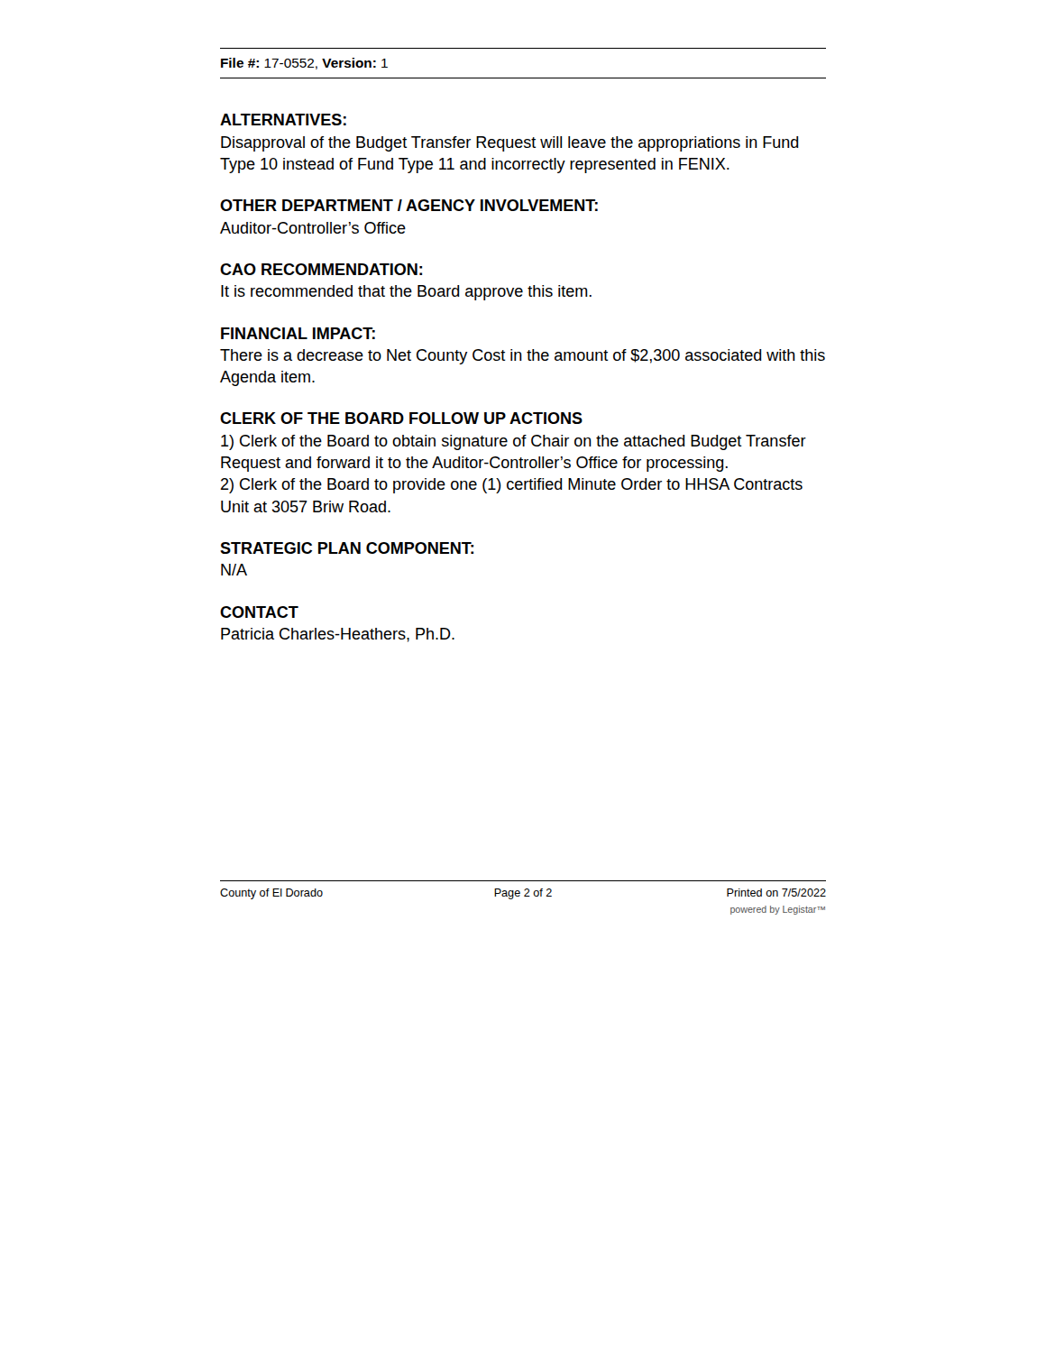File #: 17-0552, Version: 1
ALTERNATIVES:
Disapproval of the Budget Transfer Request will leave the appropriations in Fund Type 10 instead of Fund Type 11 and incorrectly represented in FENIX.
OTHER DEPARTMENT / AGENCY INVOLVEMENT:
Auditor-Controller’s Office
CAO RECOMMENDATION:
It is recommended that the Board approve this item.
FINANCIAL IMPACT:
There is a decrease to Net County Cost in the amount of $2,300 associated with this Agenda item.
CLERK OF THE BOARD FOLLOW UP ACTIONS
1) Clerk of the Board to obtain signature of Chair on the attached Budget Transfer Request and forward it to the Auditor-Controller’s Office for processing.
2) Clerk of the Board to provide one (1) certified Minute Order to HHSA Contracts Unit at 3057 Briw Road.
STRATEGIC PLAN COMPONENT:
N/A
CONTACT
Patricia Charles-Heathers, Ph.D.
County of El Dorado
Page 2 of 2
Printed on 7/5/2022 powered by Legistar™